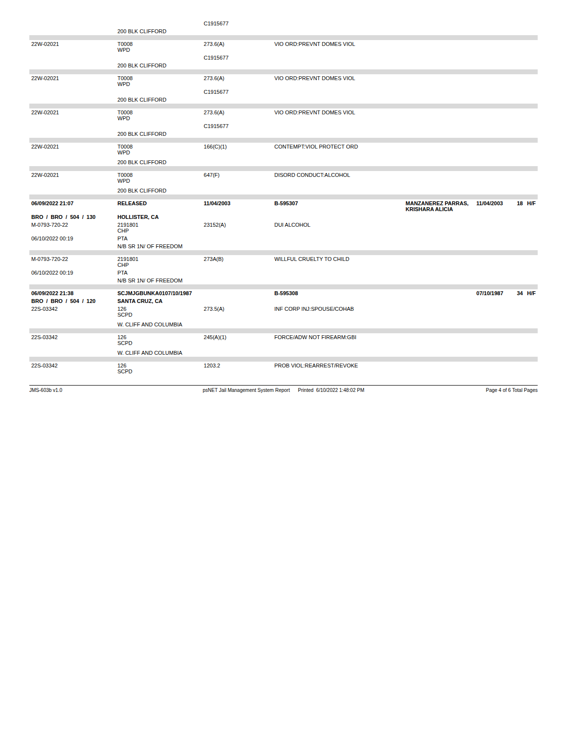| | | C1915677 | | | | | |
| | 200 BLK CLIFFORD | | | | | | |
| 22W-02021 | T0008 WPD | 273.6(A) | VIO ORD:PREVNT DOMES VIOL | | | | |
| | | C1915677 | | | | | |
| | 200 BLK CLIFFORD | | | | | | |
| 22W-02021 | T0008 WPD | 273.6(A) | VIO ORD:PREVNT DOMES VIOL | | | | |
| | | C1915677 | | | | | |
| | 200 BLK CLIFFORD | | | | | | |
| 22W-02021 | T0008 WPD | 273.6(A) | VIO ORD:PREVNT DOMES VIOL | | | | |
| | | C1915677 | | | | | |
| | 200 BLK CLIFFORD | | | | | | |
| 22W-02021 | T0008 WPD | 166(C)(1) | CONTEMPT:VIOL PROTECT ORD | | | | |
| | 200 BLK CLIFFORD | | | | | | |
| 22W-02021 | T0008 WPD | 647(F) | DISORD CONDUCT:ALCOHOL | | | | |
| | 200 BLK CLIFFORD | | | | | | |
| 06/09/2022 21:07 | RELEASED | 11/04/2003 | B-595307 | MANZANEREZ PARRAS, KRISHARA ALICIA | 11/04/2003 | 18 | H/F |
| BRO / BRO / 504 / 130 | HOLLISTER, CA | | | | | | |
| M-0793-720-22 | 2191801 CHP | 23152(A) | DUI ALCOHOL | | | | |
| 06/10/2022 00:19 | PTA | | | | | | |
| | N/B SR 1N/ OF FREEDOM | | | | | | |
| M-0793-720-22 | 2191801 CHP | 273A(B) | WILLFUL CRUELTY TO CHILD | | | | |
| 06/10/2022 00:19 | PTA | | | | | | |
| | N/B SR 1N/ OF FREEDOM | | | | | | |
| 06/09/2022 21:38 | SCJMJGBUNKA0107/10/1987 | | B-595308 | | 07/10/1987 | 34 | H/F |
| BRO / BRO / 504 / 120 | SANTA CRUZ, CA | | | | | | |
| 22S-03342 | 126 SCPD | 273.5(A) | INF CORP INJ:SPOUSE/COHAB | | | | |
| | W. CLIFF AND COLUMBIA | | | | | | |
| 22S-03342 | 126 SCPD | 245(A)(1) | FORCE/ADW NOT FIREARM:GBI | | | | |
| | W. CLIFF AND COLUMBIA | | | | | | |
| 22S-03342 | 126 SCPD | 1203.2 | PROB VIOL:REARREST/REVOKE | | | | |
| JMS-603b v1.0 | psNET Jail Management System Report Printed 6/10/2022 1:48:02 PM | Page 4 of 6 Total Pages |